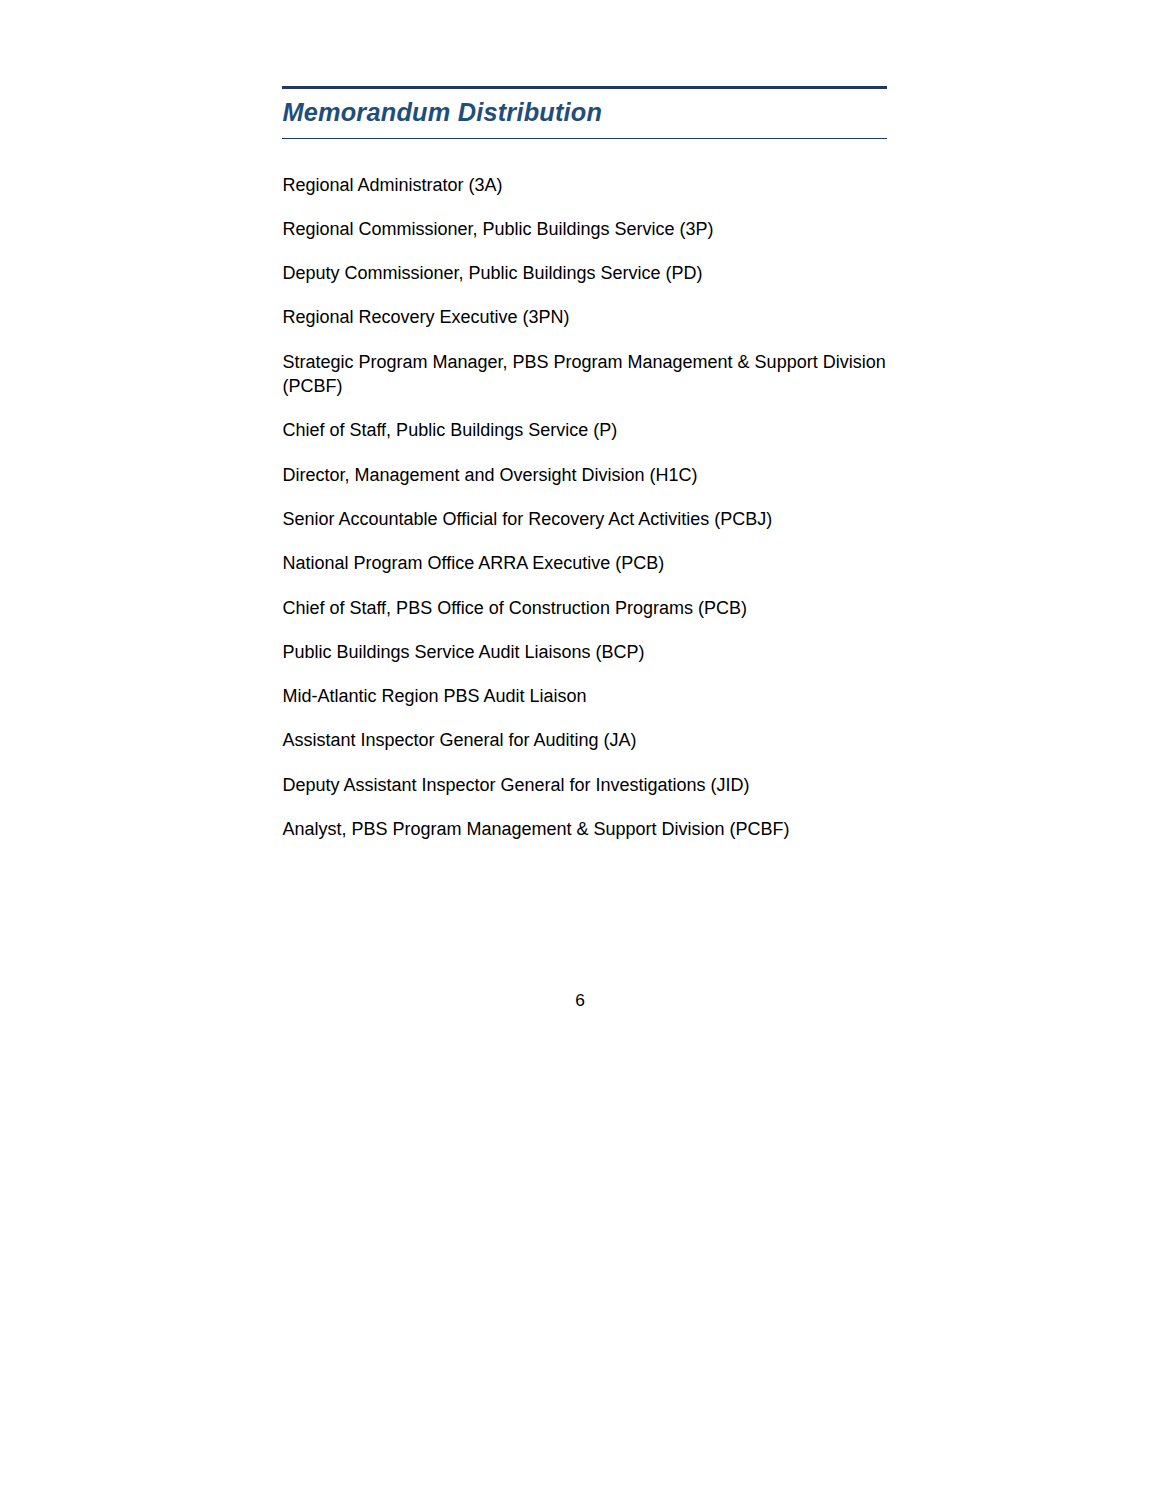Memorandum Distribution
Regional Administrator (3A)
Regional Commissioner, Public Buildings Service (3P)
Deputy Commissioner, Public Buildings Service (PD)
Regional Recovery Executive (3PN)
Strategic Program Manager, PBS Program Management & Support Division (PCBF)
Chief of Staff, Public Buildings Service (P)
Director, Management and Oversight Division (H1C)
Senior Accountable Official for Recovery Act Activities (PCBJ)
National Program Office ARRA Executive (PCB)
Chief of Staff, PBS Office of Construction Programs (PCB)
Public Buildings Service Audit Liaisons (BCP)
Mid-Atlantic Region PBS Audit Liaison
Assistant Inspector General for Auditing (JA)
Deputy Assistant Inspector General for Investigations (JID)
Analyst, PBS Program Management & Support Division (PCBF)
6